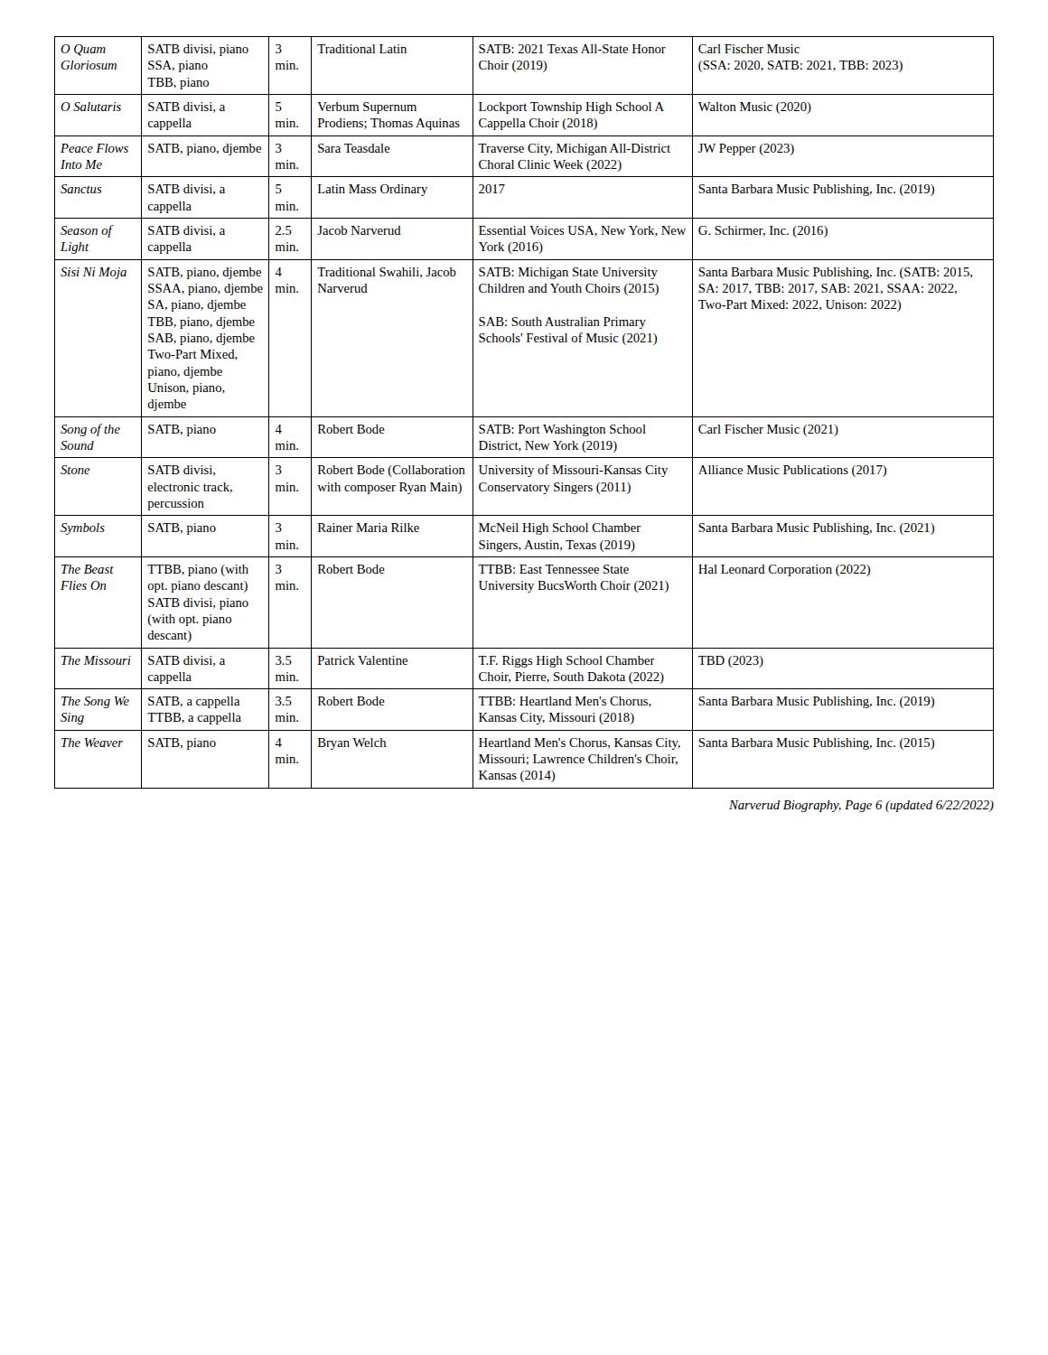| O Quam Gloriosum | SATB divisi, piano SSA, piano TBB, piano | 3 min. | Traditional Latin | SATB: 2021 Texas All-State Honor Choir (2019) | Carl Fischer Music (SSA: 2020, SATB: 2021, TBB: 2023) |
| O Salutaris | SATB divisi, a cappella | 5 min. | Verbum Supernum Prodiens; Thomas Aquinas | Lockport Township High School A Cappella Choir (2018) | Walton Music (2020) |
| Peace Flows Into Me | SATB, piano, djembe | 3 min. | Sara Teasdale | Traverse City, Michigan All-District Choral Clinic Week (2022) | JW Pepper (2023) |
| Sanctus | SATB divisi, a cappella | 5 min. | Latin Mass Ordinary | 2017 | Santa Barbara Music Publishing, Inc. (2019) |
| Season of Light | SATB divisi, a cappella | 2.5 min. | Jacob Narverud | Essential Voices USA, New York, New York (2016) | G. Schirmer, Inc. (2016) |
| Sisi Ni Moja | SATB, piano, djembe SSAA, piano, djembe SA, piano, djembe TBB, piano, djembe SAB, piano, djembe Two-Part Mixed, piano, djembe Unison, piano, djembe | 4 min. | Traditional Swahili, Jacob Narverud | SATB: Michigan State University Children and Youth Choirs (2015) SAB: South Australian Primary Schools' Festival of Music (2021) | Santa Barbara Music Publishing, Inc. (SATB: 2015, SA: 2017, TBB: 2017, SAB: 2021, SSAA: 2022, Two-Part Mixed: 2022, Unison: 2022) |
| Song of the Sound | SATB, piano | 4 min. | Robert Bode | SATB: Port Washington School District, New York (2019) | Carl Fischer Music (2021) |
| Stone | SATB divisi, electronic track, percussion | 3 min. | Robert Bode (Collaboration with composer Ryan Main) | University of Missouri-Kansas City Conservatory Singers (2011) | Alliance Music Publications (2017) |
| Symbols | SATB, piano | 3 min. | Rainer Maria Rilke | McNeil High School Chamber Singers, Austin, Texas (2019) | Santa Barbara Music Publishing, Inc. (2021) |
| The Beast Flies On | TTBB, piano (with opt. piano descant) SATB divisi, piano (with opt. piano descant) | 3 min. | Robert Bode | TTBB: East Tennessee State University BucsWorth Choir (2021) | Hal Leonard Corporation (2022) |
| The Missouri | SATB divisi, a cappella | 3.5 min. | Patrick Valentine | T.F. Riggs High School Chamber Choir, Pierre, South Dakota (2022) | TBD (2023) |
| The Song We Sing | SATB, a cappella TTBB, a cappella | 3.5 min. | Robert Bode | TTBB: Heartland Men's Chorus, Kansas City, Missouri (2018) | Santa Barbara Music Publishing, Inc. (2019) |
| The Weaver | SATB, piano | 4 min. | Bryan Welch | Heartland Men's Chorus, Kansas City, Missouri; Lawrence Children's Choir, Kansas (2014) | Santa Barbara Music Publishing, Inc. (2015) |
Narverud Biography, Page 6 (updated 6/22/2022)